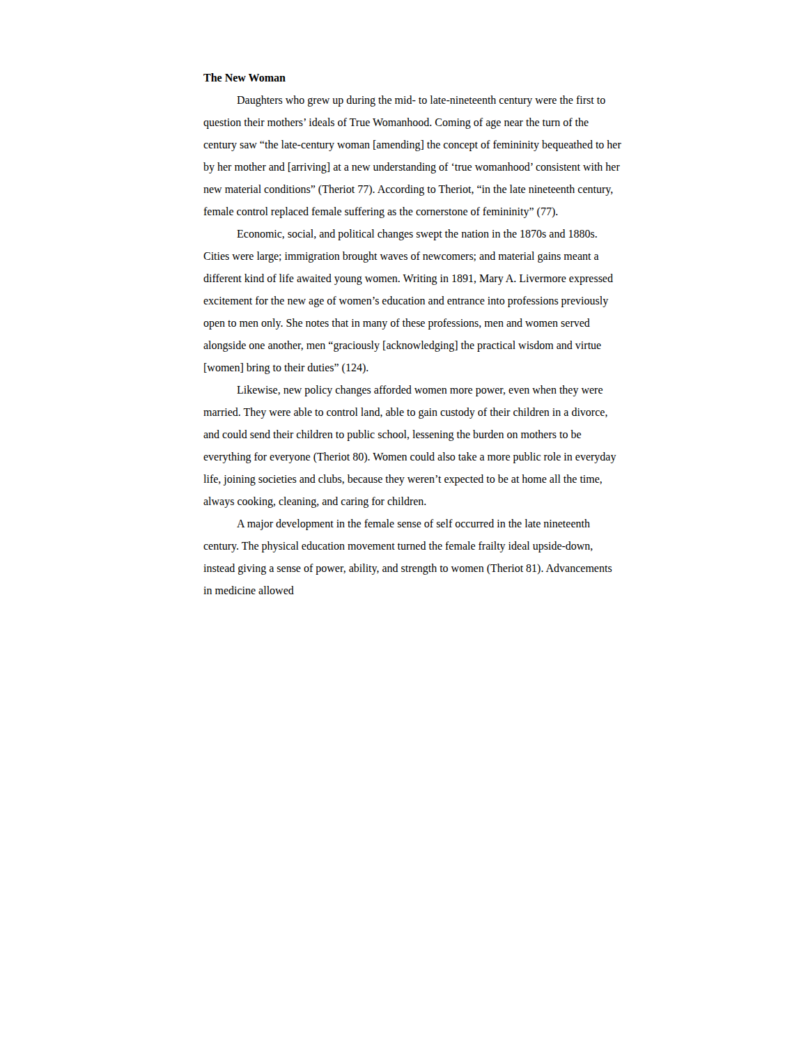The New Woman
Daughters who grew up during the mid- to late-nineteenth century were the first to question their mothers’ ideals of True Womanhood. Coming of age near the turn of the century saw “the late-century woman [amending] the concept of femininity bequeathed to her by her mother and [arriving] at a new understanding of ‘true womanhood’ consistent with her new material conditions” (Theriot 77). According to Theriot, “in the late nineteenth century, female control replaced female suffering as the cornerstone of femininity” (77).
Economic, social, and political changes swept the nation in the 1870s and 1880s. Cities were large; immigration brought waves of newcomers; and material gains meant a different kind of life awaited young women. Writing in 1891, Mary A. Livermore expressed excitement for the new age of women’s education and entrance into professions previously open to men only. She notes that in many of these professions, men and women served alongside one another, men “graciously [acknowledging] the practical wisdom and virtue [women] bring to their duties” (124).
Likewise, new policy changes afforded women more power, even when they were married. They were able to control land, able to gain custody of their children in a divorce, and could send their children to public school, lessening the burden on mothers to be everything for everyone (Theriot 80). Women could also take a more public role in everyday life, joining societies and clubs, because they weren’t expected to be at home all the time, always cooking, cleaning, and caring for children.
A major development in the female sense of self occurred in the late nineteenth century. The physical education movement turned the female frailty ideal upside-down, instead giving a sense of power, ability, and strength to women (Theriot 81). Advancements in medicine allowed